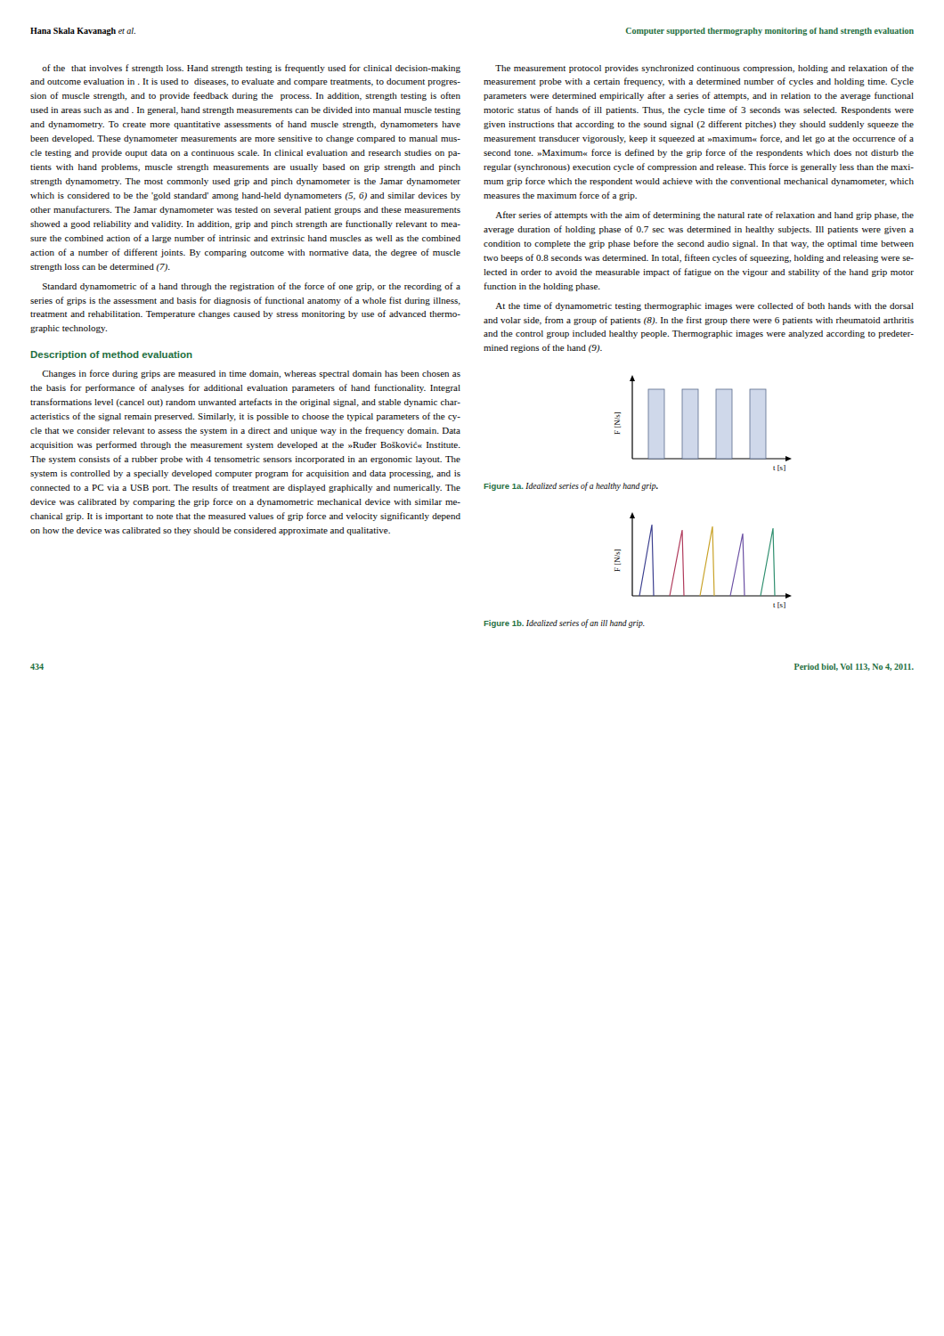Hana Skala Kavanagh et al.
Computer supported thermography monitoring of hand strength evaluation
of the that involves f strength loss. Hand strength testing is frequently used for clinical decision-making and outcome evaluation in . It is used to diseases, to evaluate and compare treatments, to document progression of muscle strength, and to provide feedback during the process. In addition, strength testing is often used in areas such as and . In general, hand strength measurements can be divided into manual muscle testing and dynamometry. To create more quantitative assessments of hand muscle strength, dynamometers have been developed. These dynamometer measurements are more sensitive to change compared to manual muscle testing and provide ouput data on a continuous scale. In clinical evaluation and research studies on patients with hand problems, muscle strength measurements are usually based on grip strength and pinch strength dynamometry. The most commonly used grip and pinch dynamometer is the Jamar dynamometer which is considered to be the 'gold standard' among hand-held dynamometers (5, 6) and similar devices by other manufacturers. The Jamar dynamometer was tested on several patient groups and these measurements showed a good reliability and validity. In addition, grip and pinch strength are functionally relevant to measure the combined action of a large number of intrinsic and extrinsic hand muscles as well as the combined action of a number of different joints. By comparing outcome with normative data, the degree of muscle strength loss can be determined (7).
Standard dynamometric of a hand through the registration of the force of one grip, or the recording of a series of grips is the assessment and basis for diagnosis of functional anatomy of a whole fist during illness, treatment and rehabilitation. Temperature changes caused by stress monitoring by use of advanced thermographic technology.
Description of method evaluation
Changes in force during grips are measured in time domain, whereas spectral domain has been chosen as the basis for performance of analyses for additional evaluation parameters of hand functionality. Integral transformations level (cancel out) random unwanted artefacts in the original signal, and stable dynamic characteristics of the signal remain preserved. Similarly, it is possible to choose the typical parameters of the cycle that we consider relevant to assess the system in a direct and unique way in the frequency domain. Data acquisition was performed through the measurement system developed at the »Ruđer Bošković« Institute. The system consists of a rubber probe with 4 tensometric sensors incorporated in an ergonomic layout. The system is controlled by a specially developed computer program for acquisition and data processing, and is connected to a PC via a USB port. The results of treatment are displayed graphically and numerically. The device was calibrated by comparing the grip force on a dynamometric mechanical device with similar mechanical grip. It is important to note that the measured values of grip force and velocity significantly depend on how the device was calibrated so they should be considered approximate and qualitative.
The measurement protocol provides synchronized continuous compression, holding and relaxation of the measurement probe with a certain frequency, with a determined number of cycles and holding time. Cycle parameters were determined empirically after a series of attempts, and in relation to the average functional motoric status of hands of ill patients. Thus, the cycle time of 3 seconds was selected. Respondents were given instructions that according to the sound signal (2 different pitches) they should suddenly squeeze the measurement transducer vigorously, keep it squeezed at »maximum« force, and let go at the occurrence of a second tone. »Maximum« force is defined by the grip force of the respondents which does not disturb the regular (synchronous) execution cycle of compression and release. This force is generally less than the maximum grip force which the respondent would achieve with the conventional mechanical dynamometer, which measures the maximum force of a grip.
After series of attempts with the aim of determining the natural rate of relaxation and hand grip phase, the average duration of holding phase of 0.7 sec was determined in healthy subjects. Ill patients were given a condition to complete the grip phase before the second audio signal. In that way, the optimal time between two beeps of 0.8 seconds was determined. In total, fifteen cycles of squeezing, holding and releasing were selected in order to avoid the measurable impact of fatigue on the vigour and stability of the hand grip motor function in the holding phase.
At the time of dynamometric testing thermographic images were collected of both hands with the dorsal and volar side, from a group of patients (8). In the first group there were 6 patients with rheumatoid arthritis and the control group included healthy people. Thermographic images were analyzed according to predetermined regions of the hand (9).
F [N/s] t [s]
Figure 1a. Idealized series of a healthy hand grip.
F [N/s] t [s]
Figure 1b. Idealized series of an ill hand grip.
434
Period biol, Vol 113, No 4, 2011.